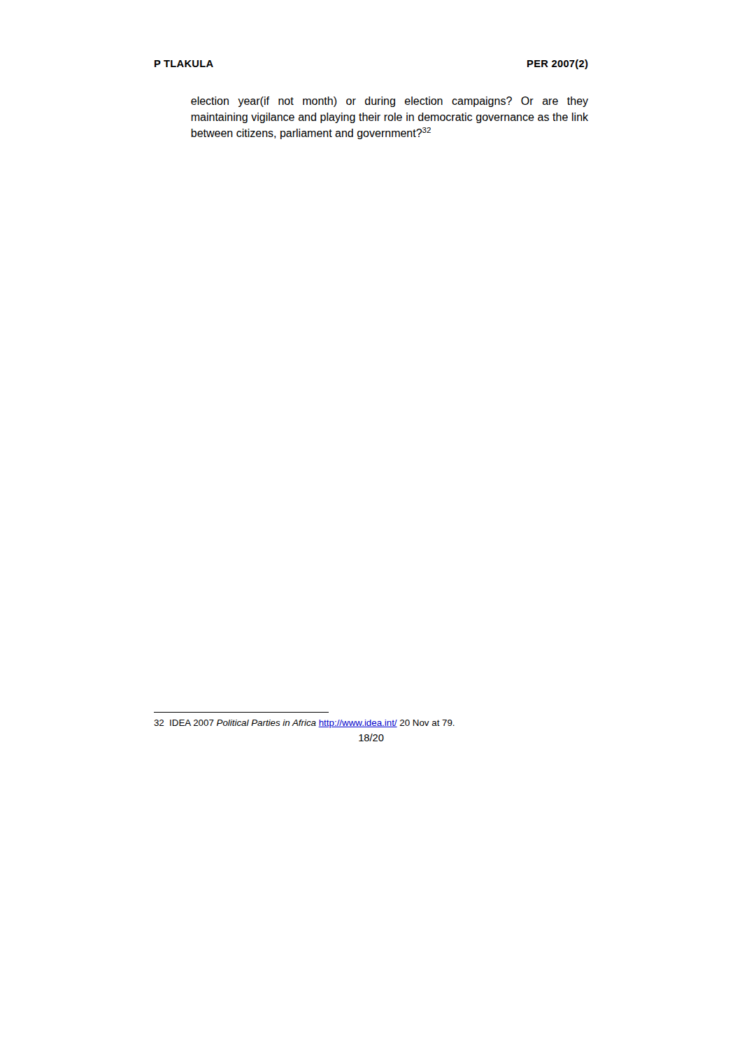P Tlakula PER 2007(2)
election year(if not month) or during election campaigns? Or are they maintaining vigilance and playing their role in democratic governance as the link between citizens, parliament and government?32
32 IDEA 2007 Political Parties in Africa http://www.idea.int/ 20 Nov at 79.
18/20